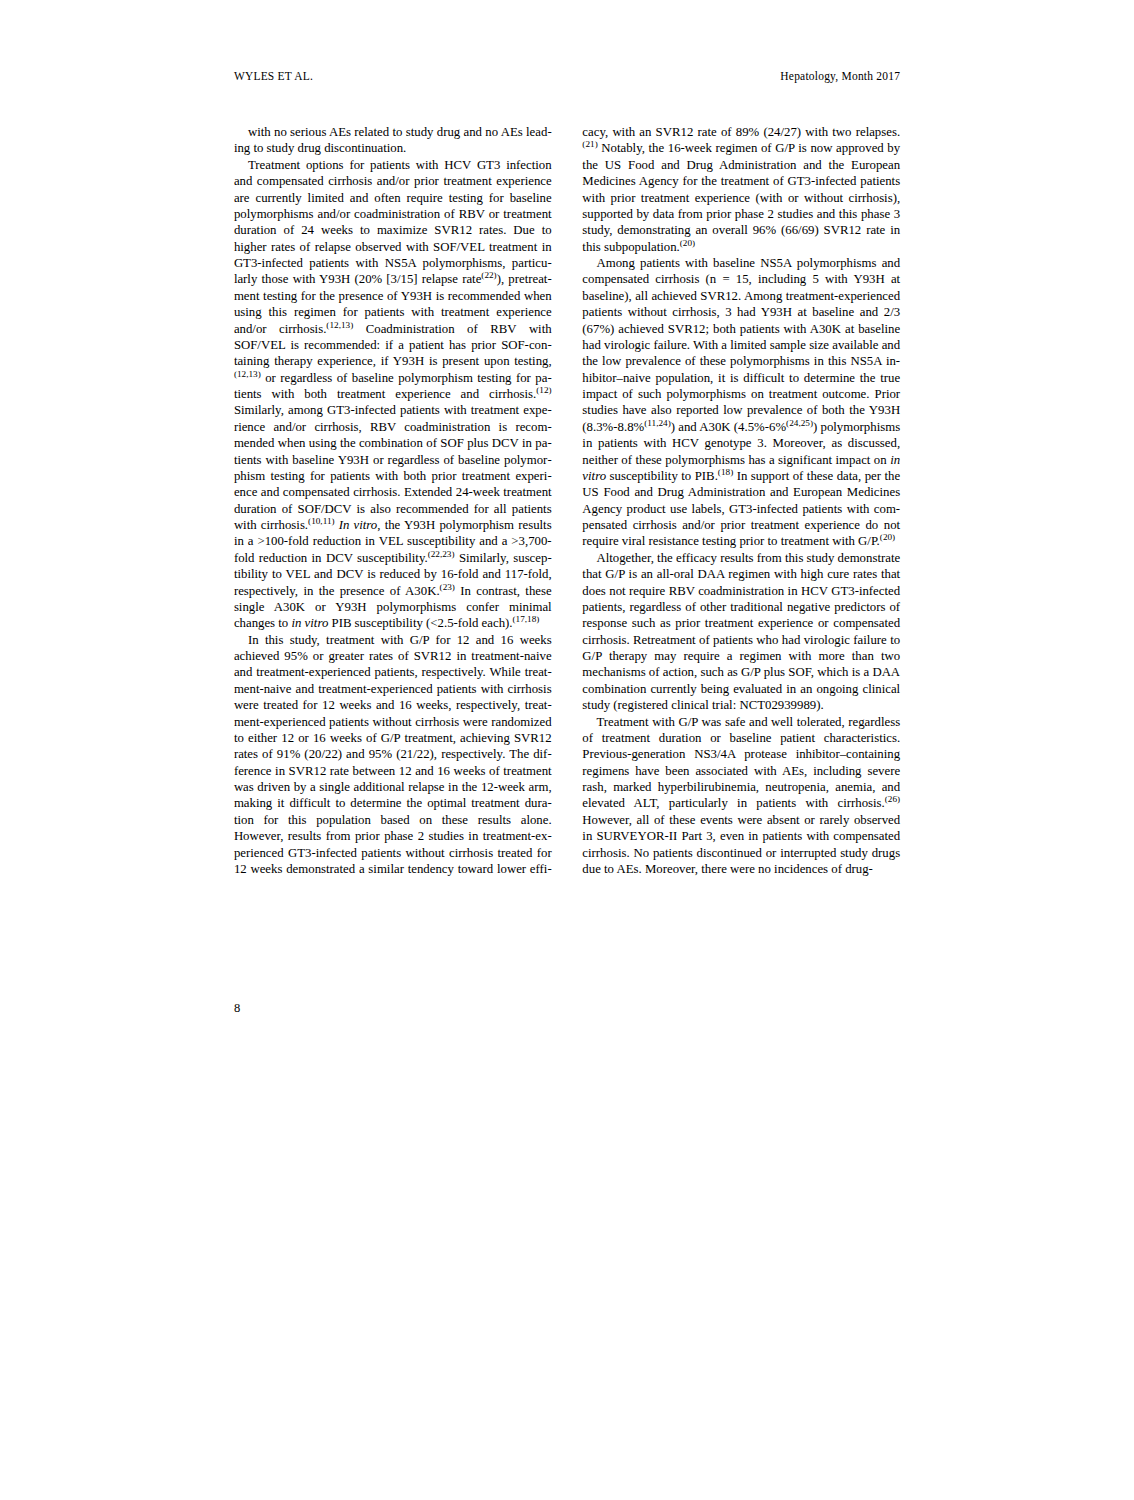Wyles et al. Hepatology, Month 2017
with no serious AEs related to study drug and no AEs leading to study drug discontinuation.
Treatment options for patients with HCV GT3 infection and compensated cirrhosis and/or prior treatment experience are currently limited and often require testing for baseline polymorphisms and/or coadministration of RBV or treatment duration of 24 weeks to maximize SVR12 rates. Due to higher rates of relapse observed with SOF/VEL treatment in GT3-infected patients with NS5A polymorphisms, particularly those with Y93H (20% [3/15] relapse rate(22)), pretreatment testing for the presence of Y93H is recommended when using this regimen for patients with treatment experience and/or cirrhosis.(12,13) Coadministration of RBV with SOF/VEL is recommended: if a patient has prior SOF-containing therapy experience, if Y93H is present upon testing,(12,13) or regardless of baseline polymorphism testing for patients with both treatment experience and cirrhosis.(12) Similarly, among GT3-infected patients with treatment experience and/or cirrhosis, RBV coadministration is recommended when using the combination of SOF plus DCV in patients with baseline Y93H or regardless of baseline polymorphism testing for patients with both prior treatment experience and compensated cirrhosis. Extended 24-week treatment duration of SOF/DCV is also recommended for all patients with cirrhosis.(10,11) In vitro, the Y93H polymorphism results in a >100-fold reduction in VEL susceptibility and a >3,700-fold reduction in DCV susceptibility.(22,23) Similarly, susceptibility to VEL and DCV is reduced by 16-fold and 117-fold, respectively, in the presence of A30K.(23) In contrast, these single A30K or Y93H polymorphisms confer minimal changes to in vitro PIB susceptibility (<2.5-fold each).(17,18)
In this study, treatment with G/P for 12 and 16 weeks achieved 95% or greater rates of SVR12 in treatment-naive and treatment-experienced patients, respectively. While treatment-naive and treatment-experienced patients with cirrhosis were treated for 12 weeks and 16 weeks, respectively, treatment-experienced patients without cirrhosis were randomized to either 12 or 16 weeks of G/P treatment, achieving SVR12 rates of 91% (20/22) and 95% (21/22), respectively. The difference in SVR12 rate between 12 and 16 weeks of treatment was driven by a single additional relapse in the 12-week arm, making it difficult to determine the optimal treatment duration for this population based on these results alone. However, results from prior phase 2 studies in treatment-experienced GT3-infected patients without cirrhosis treated for 12 weeks demonstrated a similar tendency toward lower efficacy, with an SVR12 rate of 89% (24/27) with two relapses.(21) Notably, the 16-week regimen of G/P is now approved by the US Food and Drug Administration and the European Medicines Agency for the treatment of GT3-infected patients with prior treatment experience (with or without cirrhosis), supported by data from prior phase 2 studies and this phase 3 study, demonstrating an overall 96% (66/69) SVR12 rate in this subpopulation.(20)
Among patients with baseline NS5A polymorphisms and compensated cirrhosis (n = 15, including 5 with Y93H at baseline), all achieved SVR12. Among treatment-experienced patients without cirrhosis, 3 had Y93H at baseline and 2/3 (67%) achieved SVR12; both patients with A30K at baseline had virologic failure. With a limited sample size available and the low prevalence of these polymorphisms in this NS5A inhibitor–naive population, it is difficult to determine the true impact of such polymorphisms on treatment outcome. Prior studies have also reported low prevalence of both the Y93H (8.3%-8.8%(11,24)) and A30K (4.5%-6%(24,25)) polymorphisms in patients with HCV genotype 3. Moreover, as discussed, neither of these polymorphisms has a significant impact on in vitro susceptibility to PIB.(18) In support of these data, per the US Food and Drug Administration and European Medicines Agency product use labels, GT3-infected patients with compensated cirrhosis and/or prior treatment experience do not require viral resistance testing prior to treatment with G/P.(20)
Altogether, the efficacy results from this study demonstrate that G/P is an all-oral DAA regimen with high cure rates that does not require RBV coadministration in HCV GT3-infected patients, regardless of other traditional negative predictors of response such as prior treatment experience or compensated cirrhosis. Retreatment of patients who had virologic failure to G/P therapy may require a regimen with more than two mechanisms of action, such as G/P plus SOF, which is a DAA combination currently being evaluated in an ongoing clinical study (registered clinical trial: NCT02939989).
Treatment with G/P was safe and well tolerated, regardless of treatment duration or baseline patient characteristics. Previous-generation NS3/4A protease inhibitor–containing regimens have been associated with AEs, including severe rash, marked hyperbilirubinemia, neutropenia, anemia, and elevated ALT, particularly in patients with cirrhosis.(26) However, all of these events were absent or rarely observed in SURVEYOR-II Part 3, even in patients with compensated cirrhosis. No patients discontinued or interrupted study drugs due to AEs. Moreover, there were no incidences of drug-
8